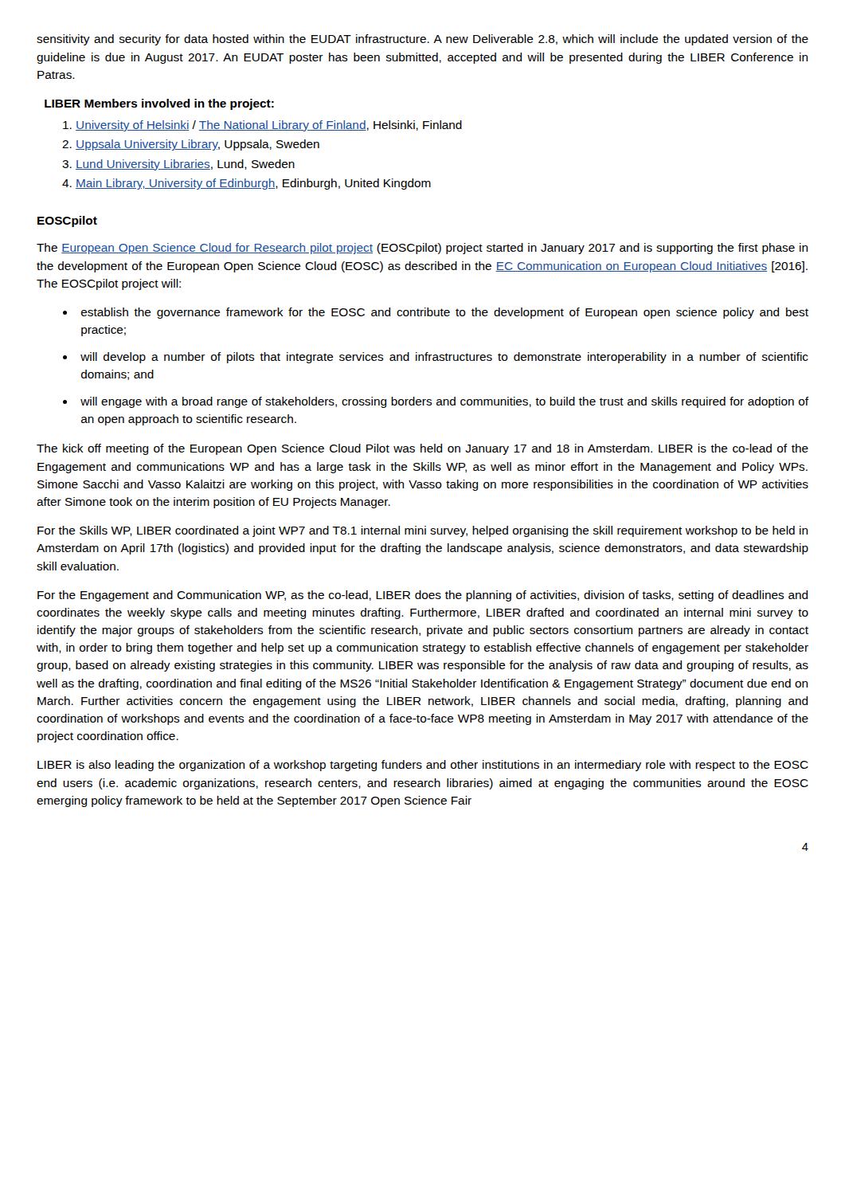sensitivity and security for data hosted within the EUDAT infrastructure. A new Deliverable 2.8, which will include the updated version of the guideline is due in August 2017. An EUDAT poster has been submitted, accepted and will be presented during the LIBER Conference in Patras.
LIBER Members involved in the project:
University of Helsinki / The National Library of Finland, Helsinki, Finland
Uppsala University Library, Uppsala, Sweden
Lund University Libraries, Lund, Sweden
Main Library, University of Edinburgh, Edinburgh, United Kingdom
EOSCpilot
The European Open Science Cloud for Research pilot project (EOSCpilot) project started in January 2017 and is supporting the first phase in the development of the European Open Science Cloud (EOSC) as described in the EC Communication on European Cloud Initiatives [2016]. The EOSCpilot project will:
establish the governance framework for the EOSC and contribute to the development of European open science policy and best practice;
will develop a number of pilots that integrate services and infrastructures to demonstrate interoperability in a number of scientific domains; and
will engage with a broad range of stakeholders, crossing borders and communities, to build the trust and skills required for adoption of an open approach to scientific research.
The kick off meeting of the European Open Science Cloud Pilot was held on January 17 and 18 in Amsterdam. LIBER is the co-lead of the Engagement and communications WP and has a large task in the Skills WP, as well as minor effort in the Management and Policy WPs. Simone Sacchi and Vasso Kalaitzi are working on this project, with Vasso taking on more responsibilities in the coordination of WP activities after Simone took on the interim position of EU Projects Manager.
For the Skills WP, LIBER coordinated a joint WP7 and T8.1 internal mini survey, helped organising the skill requirement workshop to be held in Amsterdam on April 17th (logistics) and provided input for the drafting the landscape analysis, science demonstrators, and data stewardship skill evaluation.
For the Engagement and Communication WP, as the co-lead, LIBER does the planning of activities, division of tasks, setting of deadlines and coordinates the weekly skype calls and meeting minutes drafting. Furthermore, LIBER drafted and coordinated an internal mini survey to identify the major groups of stakeholders from the scientific research, private and public sectors consortium partners are already in contact with, in order to bring them together and help set up a communication strategy to establish effective channels of engagement per stakeholder group, based on already existing strategies in this community. LIBER was responsible for the analysis of raw data and grouping of results, as well as the drafting, coordination and final editing of the MS26 “Initial Stakeholder Identification & Engagement Strategy” document due end on March. Further activities concern the engagement using the LIBER network, LIBER channels and social media, drafting, planning and coordination of workshops and events and the coordination of a face-to-face WP8 meeting in Amsterdam in May 2017 with attendance of the project coordination office.
LIBER is also leading the organization of a workshop targeting funders and other institutions in an intermediary role with respect to the EOSC end users (i.e. academic organizations, research centers, and research libraries) aimed at engaging the communities around the EOSC emerging policy framework to be held at the September 2017 Open Science Fair
4